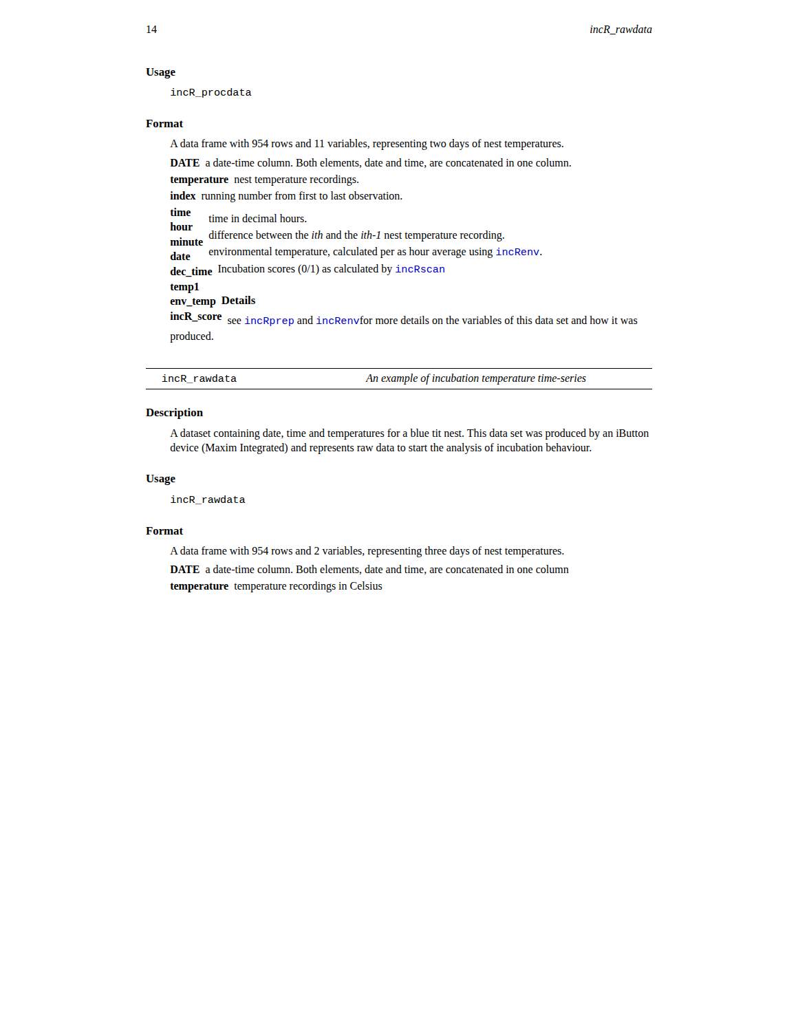14 incR_rawdata
Usage
incR_procdata
Format
A data frame with 954 rows and 11 variables, representing two days of nest temperatures.
DATE
a date-time column. Both elements, date and time, are concatenated in one column.
temperature
nest temperature recordings.
index
running number from first to last observation.
time
hour
minute
date
dec_time
time in decimal hours.
temp1
difference between the ith and the ith-1 nest temperature recording.
env_temp
environmental temperature, calculated per as hour average using incRenv.
incR_score
Incubation scores (0/1) as calculated by incRscan
Details
see incRprep and incRenvfor more details on the variables of this data set and how it was produced.
incR_rawdata An example of incubation temperature time-series
Description
A dataset containing date, time and temperatures for a blue tit nest. This data set was produced by an iButton device (Maxim Integrated) and represents raw data to start the analysis of incubation behaviour.
Usage
incR_rawdata
Format
A data frame with 954 rows and 2 variables, representing three days of nest temperatures.
DATE
a date-time column. Both elements, date and time, are concatenated in one column
temperature
temperature recordings in Celsius